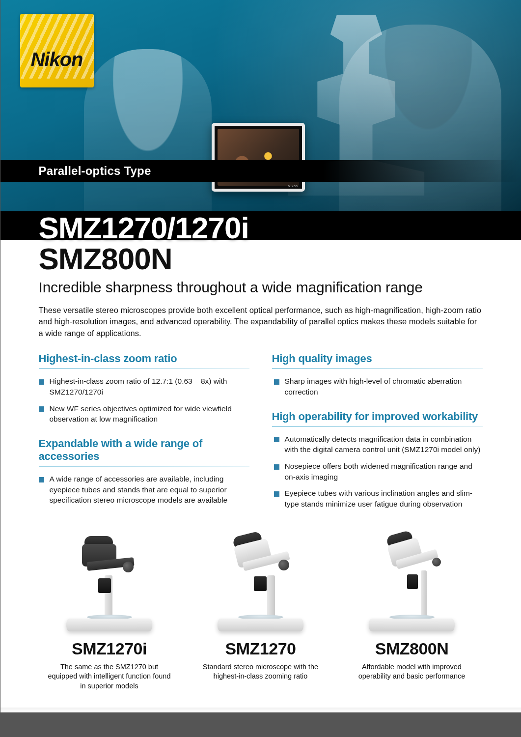Nikon
Nikon
Parallel-optics Type
SMZ1270/1270i SMZ800N
Incredible sharpness throughout a wide magnification range
These versatile stereo microscopes provide both excellent optical performance, such as high-magnification, high-zoom ratio and high-resolution images, and advanced operability. The expandability of parallel optics makes these models suitable for a wide range of applications.
Highest-in-class zoom ratio
Highest-in-class zoom ratio of 12.7:1 (0.63 – 8x) with SMZ1270/1270i
New WF series objectives optimized for wide viewfield observation at low magnification
Expandable with a wide range of accessories
A wide range of accessories are available, including eyepiece tubes and stands that are equal to superior specification stereo microscope models are available
High quality images
Sharp images with high-level of chromatic aberration correction
High operability for improved workability
Automatically detects magnification data in combination with the digital camera control unit (SMZ1270i model only)
Nosepiece offers both widened magnification range and on-axis imaging
Eyepiece tubes with various inclination angles and slim-type stands minimize user fatigue during observation
SMZ1270i
The same as the SMZ1270 but equipped with intelligent function found in superior models
SMZ1270
Standard stereo microscope with the highest-in-class zooming ratio
SMZ800N
Affordable model with improved operability and basic performance